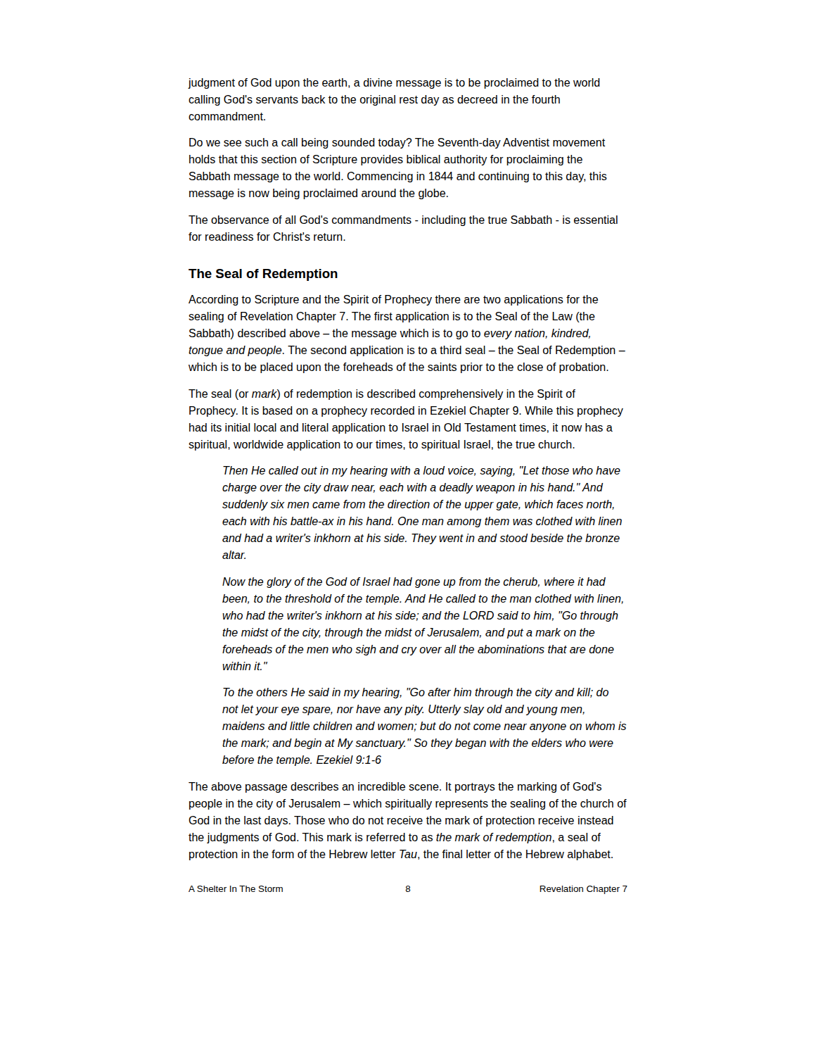judgment of God upon the earth, a divine message is to be proclaimed to the world calling God's servants back to the original rest day as decreed in the fourth commandment.
Do we see such a call being sounded today? The Seventh-day Adventist movement holds that this section of Scripture provides biblical authority for proclaiming the Sabbath message to the world. Commencing in 1844 and continuing to this day, this message is now being proclaimed around the globe.
The observance of all God's commandments - including the true Sabbath - is essential for readiness for Christ's return.
The Seal of Redemption
According to Scripture and the Spirit of Prophecy there are two applications for the sealing of Revelation Chapter 7. The first application is to the Seal of the Law (the Sabbath) described above – the message which is to go to every nation, kindred, tongue and people. The second application is to a third seal – the Seal of Redemption – which is to be placed upon the foreheads of the saints prior to the close of probation.
The seal (or mark) of redemption is described comprehensively in the Spirit of Prophecy. It is based on a prophecy recorded in Ezekiel Chapter 9. While this prophecy had its initial local and literal application to Israel in Old Testament times, it now has a spiritual, worldwide application to our times, to spiritual Israel, the true church.
Then He called out in my hearing with a loud voice, saying, "Let those who have charge over the city draw near, each with a deadly weapon in his hand." And suddenly six men came from the direction of the upper gate, which faces north, each with his battle-ax in his hand. One man among them was clothed with linen and had a writer's inkhorn at his side. They went in and stood beside the bronze altar.
Now the glory of the God of Israel had gone up from the cherub, where it had been, to the threshold of the temple. And He called to the man clothed with linen, who had the writer's inkhorn at his side; and the LORD said to him, "Go through the midst of the city, through the midst of Jerusalem, and put a mark on the foreheads of the men who sigh and cry over all the abominations that are done within it."
To the others He said in my hearing, "Go after him through the city and kill; do not let your eye spare, nor have any pity. Utterly slay old and young men, maidens and little children and women; but do not come near anyone on whom is the mark; and begin at My sanctuary." So they began with the elders who were before the temple. Ezekiel 9:1-6
The above passage describes an incredible scene. It portrays the marking of God's people in the city of Jerusalem – which spiritually represents the sealing of the church of God in the last days. Those who do not receive the mark of protection receive instead the judgments of God. This mark is referred to as the mark of redemption, a seal of protection in the form of the Hebrew letter Tau, the final letter of the Hebrew alphabet.
A Shelter In The Storm 8 Revelation Chapter 7